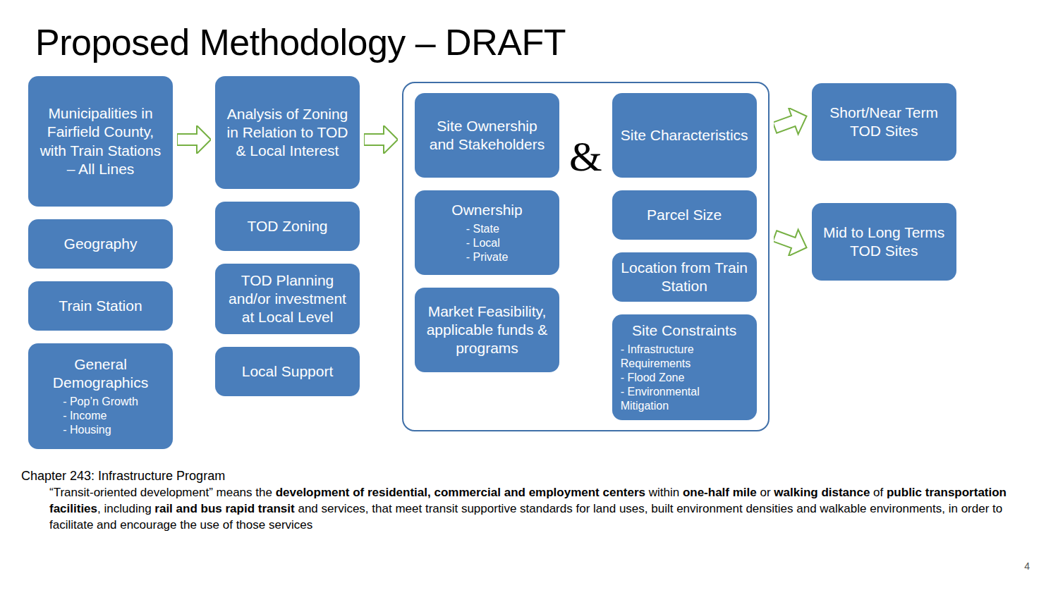Proposed Methodology – DRAFT
Municipalities in Fairfield County, with Train Stations – All Lines
Geography
Train Station
General Demographics
Pop’n Growth
Income
Housing
Analysis of Zoning in Relation to TOD & Local Interest
TOD Zoning
TOD Planning and/or investment at Local Level
Local Support
Site Ownership and Stakeholders
Ownership
State
Local
Private
Market Feasibility, applicable funds & programs
&
Site Characteristics
Parcel Size
Location from Train Station
Site Constraints
Infrastructure Requirements
Flood Zone
Environmental Mitigation
Short/Near Term TOD Sites
Mid to Long Terms TOD Sites
Chapter 243: Infrastructure Program “Transit-oriented development” means the development of residential, commercial and employment centers within one-half mile or walking distance of public transportation facilities, including rail and bus rapid transit and services, that meet transit supportive standards for land uses, built environment densities and walkable environments, in order to facilitate and encourage the use of those services
4